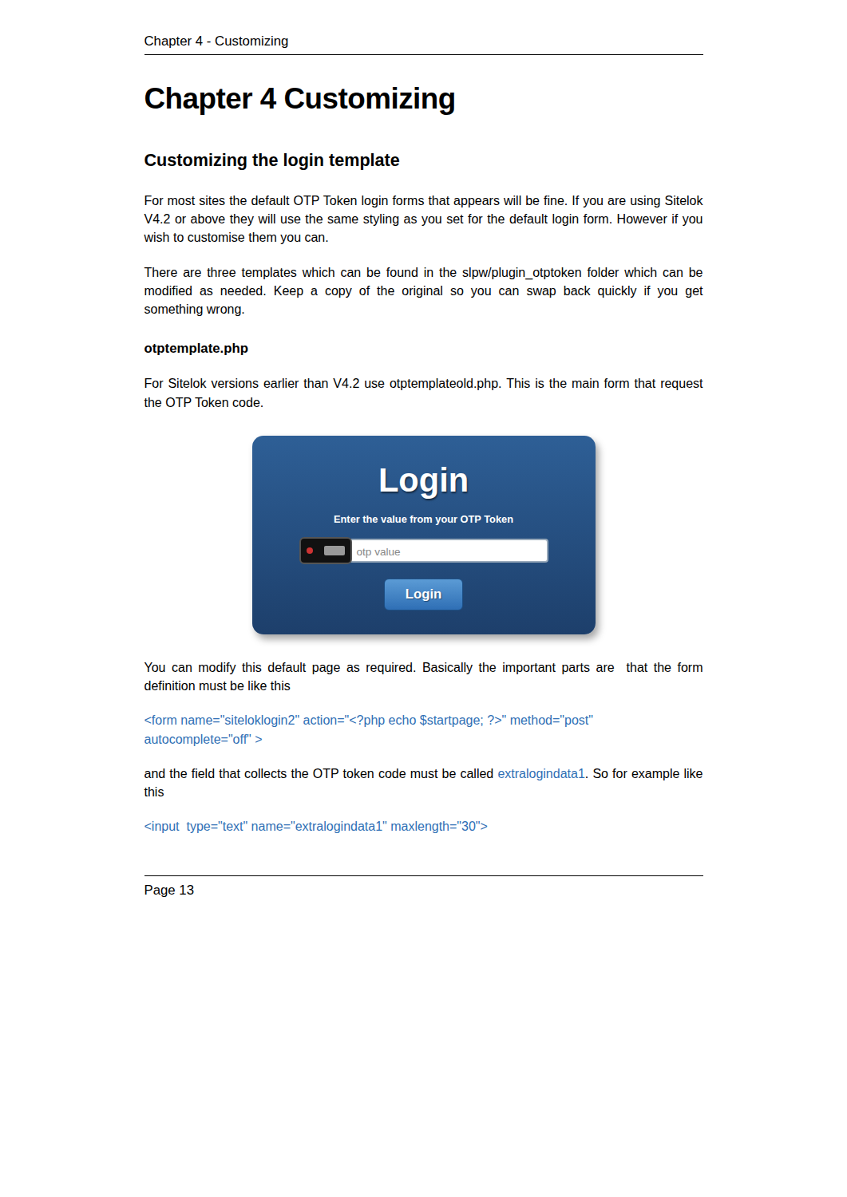Chapter 4 - Customizing
Chapter 4 Customizing
Customizing the login template
For most sites the default OTP Token login forms that appears will be fine. If you are using Sitelok V4.2 or above they will use the same styling as you set for the default login form. However if you wish to customise them you can.
There are three templates which can be found in the slpw/plugin_otptoken folder which can be modified as needed. Keep a copy of the original so you can swap back quickly if you get something wrong.
otptemplate.php
For Sitelok versions earlier than V4.2 use otptemplateold.php. This is the main form that request the OTP Token code.
Login
Enter the value from your OTP Token
otp value
Login
You can modify this default page as required. Basically the important parts are that the form definition must be like this
<form name="siteloklogin2" action="<?php echo $startpage; ?>" method="post" autocomplete="off" >
and the field that collects the OTP token code must be called extralogindata1. So for example like this
<input type="text" name="extralogindata1" maxlength="30">
Page 13